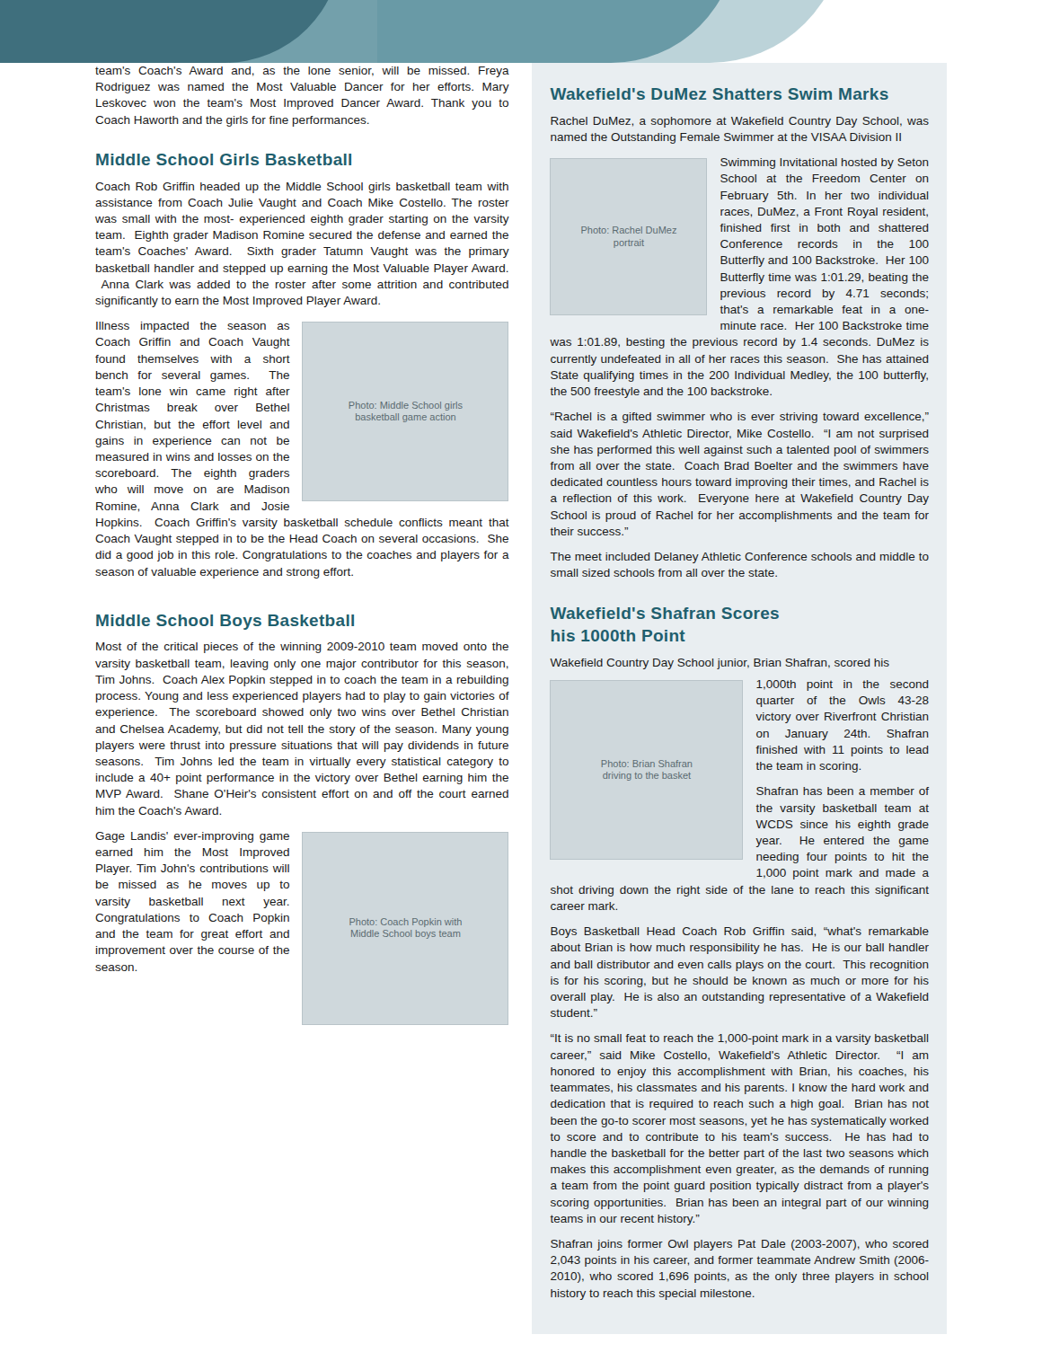team's Coach's Award and, as the lone senior, will be missed. Freya Rodriguez was named the Most Valuable Dancer for her efforts. Mary Leskovec won the team's Most Improved Dancer Award. Thank you to Coach Haworth and the girls for fine performances.
Middle School Girls Basketball
Coach Rob Griffin headed up the Middle School girls basketball team with assistance from Coach Julie Vaught and Coach Mike Costello. The roster was small with the most- experienced eighth grader starting on the varsity team. Eighth grader Madison Romine secured the defense and earned the team's Coaches' Award. Sixth grader Tatumn Vaught was the primary basketball handler and stepped up earning the Most Valuable Player Award. Anna Clark was added to the roster after some attrition and contributed significantly to earn the Most Improved Player Award.
Photo: Middle School girls
basketball game action
Illness impacted the season as Coach Griffin and Coach Vaught found themselves with a short bench for several games. The team's lone win came right after Christmas break over Bethel Christian, but the effort level and gains in experience can not be measured in wins and losses on the scoreboard. The eighth graders who will move on are Madison Romine, Anna Clark and Josie Hopkins. Coach Griffin's varsity basketball schedule conflicts meant that Coach Vaught stepped in to be the Head Coach on several occasions. She did a good job in this role. Congratulations to the coaches and players for a season of valuable experience and strong effort.
Middle School Boys Basketball
Most of the critical pieces of the winning 2009-2010 team moved onto the varsity basketball team, leaving only one major contributor for this season, Tim Johns. Coach Alex Popkin stepped in to coach the team in a rebuilding process. Young and less experienced players had to play to gain victories of experience. The scoreboard showed only two wins over Bethel Christian and Chelsea Academy, but did not tell the story of the season. Many young players were thrust into pressure situations that will pay dividends in future seasons. Tim Johns led the team in virtually every statistical category to include a 40+ point performance in the victory over Bethel earning him the MVP Award. Shane O'Heir's consistent effort on and off the court earned him the Coach's Award.
Photo: Coach Popkin with
Middle School boys team
Gage Landis' ever-improving game earned him the Most Improved Player. Tim John's contributions will be missed as he moves up to varsity basketball next year. Congratulations to Coach Popkin and the team for great effort and improvement over the course of the season.
Wakefield's DuMez Shatters Swim Marks
Rachel DuMez, a sophomore at Wakefield Country Day School, was named the Outstanding Female Swimmer at the VISAA Division II
Photo: Rachel DuMez
portrait
Swimming Invitational hosted by Seton School at the Freedom Center on February 5th. In her two individual races, DuMez, a Front Royal resident, finished first in both and shattered Conference records in the 100 Butterfly and 100 Backstroke. Her 100 Butterfly time was 1:01.29, beating the previous record by 4.71 seconds; that's a remarkable feat in a one-minute race. Her 100 Backstroke time was 1:01.89, besting the previous record by 1.4 seconds. DuMez is currently undefeated in all of her races this season. She has attained State qualifying times in the 200 Individual Medley, the 100 butterfly, the 500 freestyle and the 100 backstroke.
“Rachel is a gifted swimmer who is ever striving toward excellence,” said Wakefield's Athletic Director, Mike Costello. “I am not surprised she has performed this well against such a talented pool of swimmers from all over the state. Coach Brad Boelter and the swimmers have dedicated countless hours toward improving their times, and Rachel is a reflection of this work. Everyone here at Wakefield Country Day School is proud of Rachel for her accomplishments and the team for their success.”
The meet included Delaney Athletic Conference schools and middle to small sized schools from all over the state.
Wakefield's Shafran Scores
his 1000th Point
Wakefield Country Day School junior, Brian Shafran, scored his
Photo: Brian Shafran
driving to the basket
1,000th point in the second quarter of the Owls 43-28 victory over Riverfront Christian on January 24th. Shafran finished with 11 points to lead the team in scoring.
Shafran has been a member of the varsity basketball team at WCDS since his eighth grade year. He entered the game needing four points to hit the 1,000 point mark and made a shot driving down the right side of the lane to reach this significant career mark.
Boys Basketball Head Coach Rob Griffin said, “what's remarkable about Brian is how much responsibility he has. He is our ball handler and ball distributor and even calls plays on the court. This recognition is for his scoring, but he should be known as much or more for his overall play. He is also an outstanding representative of a Wakefield student.”
“It is no small feat to reach the 1,000-point mark in a varsity basketball career,” said Mike Costello, Wakefield's Athletic Director. “I am honored to enjoy this accomplishment with Brian, his coaches, his teammates, his classmates and his parents. I know the hard work and dedication that is required to reach such a high goal. Brian has not been the go-to scorer most seasons, yet he has systematically worked to score and to contribute to his team's success. He has had to handle the basketball for the better part of the last two seasons which makes this accomplishment even greater, as the demands of running a team from the point guard position typically distract from a player's scoring opportunities. Brian has been an integral part of our winning teams in our recent history.”
Shafran joins former Owl players Pat Dale (2003-2007), who scored 2,043 points in his career, and former teammate Andrew Smith (2006-2010), who scored 1,696 points, as the only three players in school history to reach this special milestone.